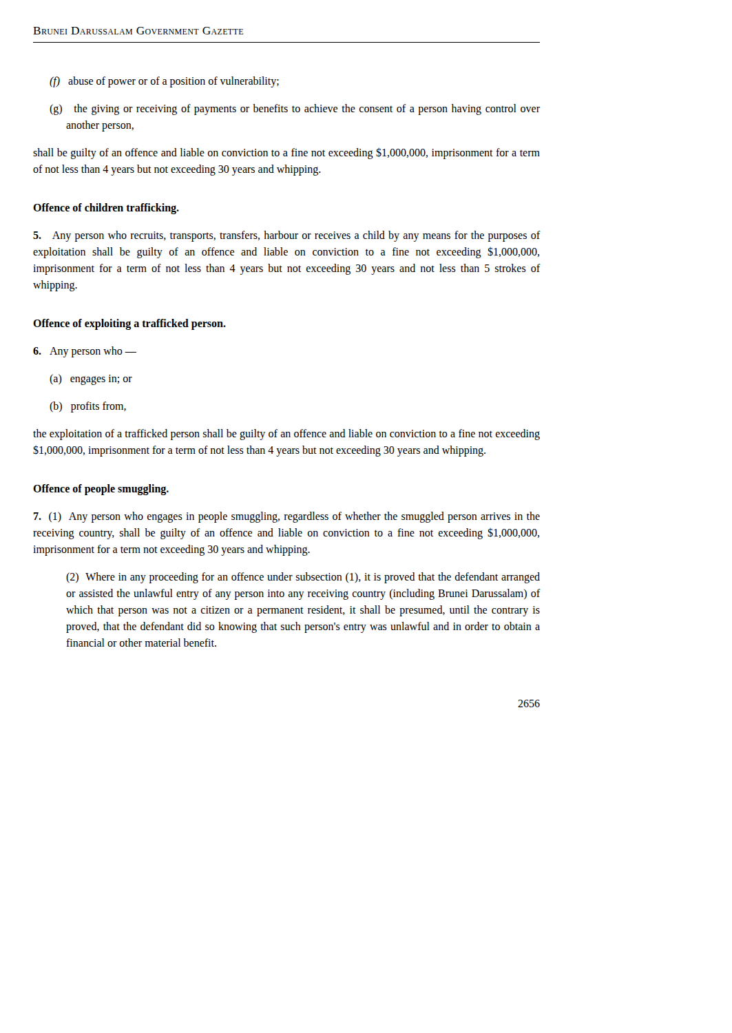Brunei Darussalam Government Gazette
(f) abuse of power or of a position of vulnerability;
(g) the giving or receiving of payments or benefits to achieve the consent of a person having control over another person,
shall be guilty of an offence and liable on conviction to a fine not exceeding $1,000,000, imprisonment for a term of not less than 4 years but not exceeding 30 years and whipping.
Offence of children trafficking.
5. Any person who recruits, transports, transfers, harbour or receives a child by any means for the purposes of exploitation shall be guilty of an offence and liable on conviction to a fine not exceeding $1,000,000, imprisonment for a term of not less than 4 years but not exceeding 30 years and not less than 5 strokes of whipping.
Offence of exploiting a trafficked person.
6. Any person who —
(a) engages in; or
(b) profits from,
the exploitation of a trafficked person shall be guilty of an offence and liable on conviction to a fine not exceeding $1,000,000, imprisonment for a term of not less than 4 years but not exceeding 30 years and whipping.
Offence of people smuggling.
7. (1) Any person who engages in people smuggling, regardless of whether the smuggled person arrives in the receiving country, shall be guilty of an offence and liable on conviction to a fine not exceeding $1,000,000, imprisonment for a term not exceeding 30 years and whipping.
(2) Where in any proceeding for an offence under subsection (1), it is proved that the defendant arranged or assisted the unlawful entry of any person into any receiving country (including Brunei Darussalam) of which that person was not a citizen or a permanent resident, it shall be presumed, until the contrary is proved, that the defendant did so knowing that such person's entry was unlawful and in order to obtain a financial or other material benefit.
2656